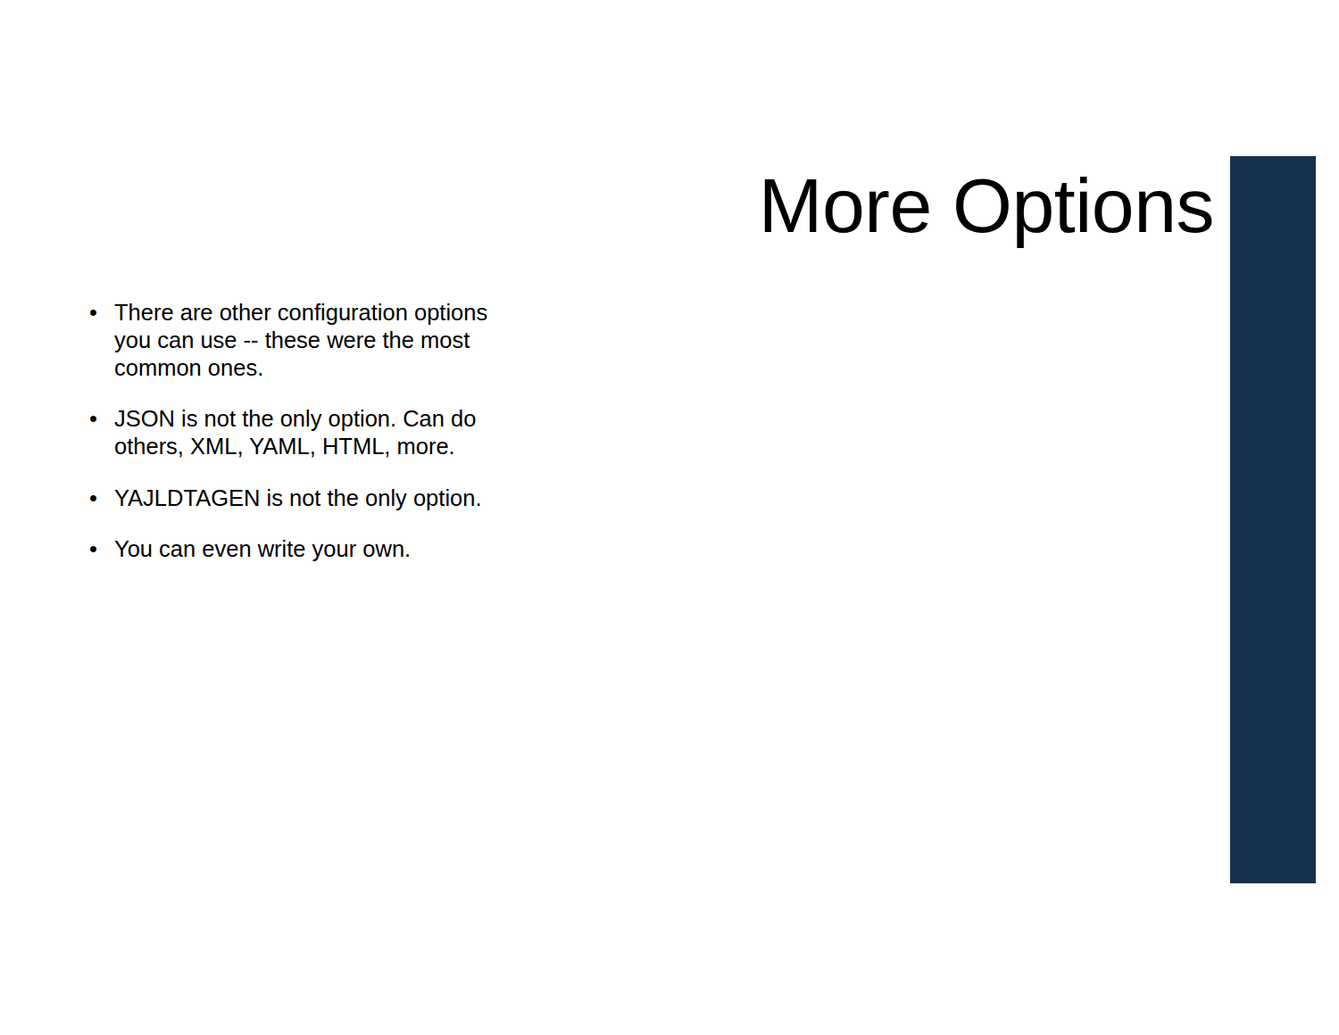More Options
There are other configuration options you can use -- these were the most common ones.
JSON is not the only option. Can do others, XML, YAML, HTML, more.
YAJLDTAGEN is not the only option.
You can even write your own.